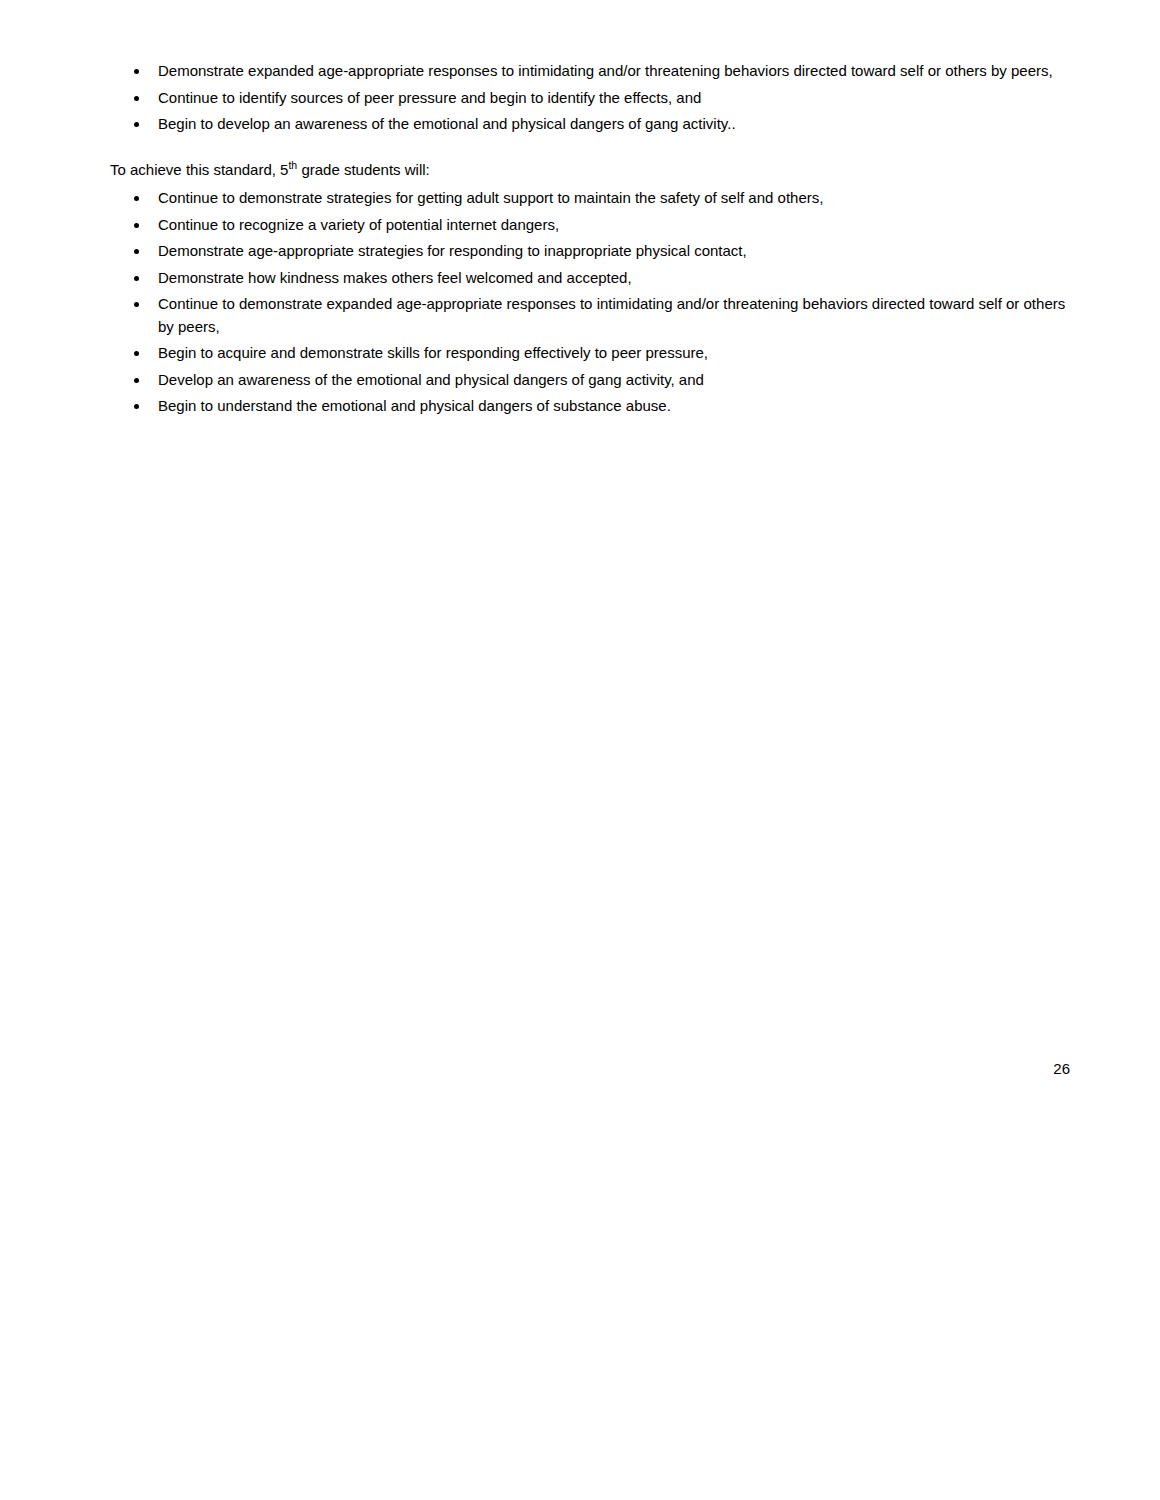Demonstrate expanded age-appropriate responses to intimidating and/or threatening behaviors directed toward self or others by peers,
Continue to identify sources of peer pressure and begin to identify the effects, and
Begin to develop an awareness of the emotional and physical dangers of gang activity..
To achieve this standard, 5th grade students will:
Continue to demonstrate strategies for getting adult support to maintain the safety of self and others,
Continue to recognize a variety of potential internet dangers,
Demonstrate age-appropriate strategies for responding to inappropriate physical contact,
Demonstrate how kindness makes others feel welcomed and accepted,
Continue to demonstrate expanded age-appropriate responses to intimidating and/or threatening behaviors directed toward self or others by peers,
Begin to acquire and demonstrate skills for responding effectively to peer pressure,
Develop an awareness of the emotional and physical dangers of gang activity, and
Begin to understand the emotional and physical dangers of substance abuse.
26